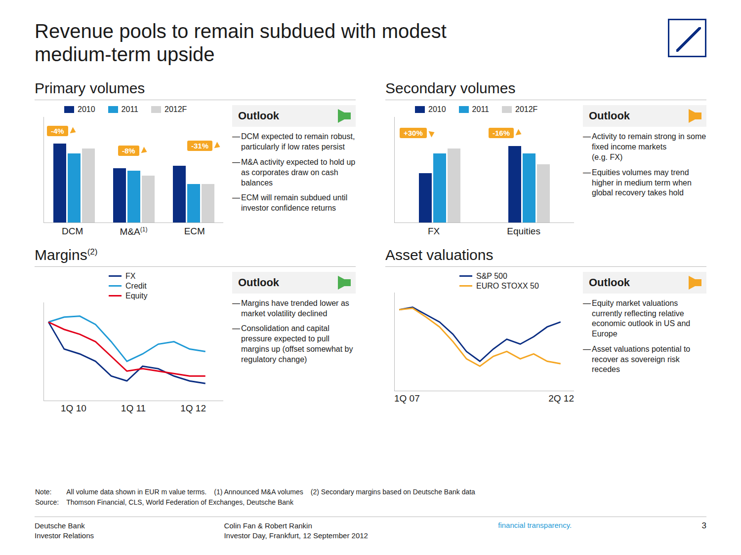Revenue pools to remain subdued with modest
medium-term upside
Primary volumes
2010 2011 2012F
-4%
-8%
-31%
DCM M&A(1) ECM
Outlook
DCM expected to re­main robust, particu­larly if low rates persist
M&A activity expected to hold up as corpo­rates draw on cash balances
ECM will remain sub­dued until investor confidence returns
Secondary volumes
2010 2011 2012F
+30%
-16%
FX Equities
Outlook
Activity to remain strong in some fixed income markets
(e.g. FX)
Equities volumes may trend higher in medium term when global recovery takes hold
Margins(2)
FX Credit Equity
1Q 10 1Q 11 1Q 12
Outlook
Margins have trended lower as market volatility declined
Consolidation and capital pressure ex­pected to pull margins up (offset somewhat by regulatory change)
Asset valuations
S&P 500 EURO STOXX 50
1Q 07 2Q 12
Outlook
Equity market valuations currently reflecting relative economic outlook in US and Europe
Asset valuations potential to recover as sovereign risk recedes
| Note: | All volume data shown in EUR m value terms. | (1) Announced M&A volumes | (2) Secondary margins based on Deutsche Bank data |
| Source: | Thomson Financial, CLS, World Federation of Exchanges, Deutsche Bank |
Deutsche Bank
Investor Relations
Colin Fan & Robert Rankin
Investor Day, Frankfurt, 12 September 2012
financial transparency.
3